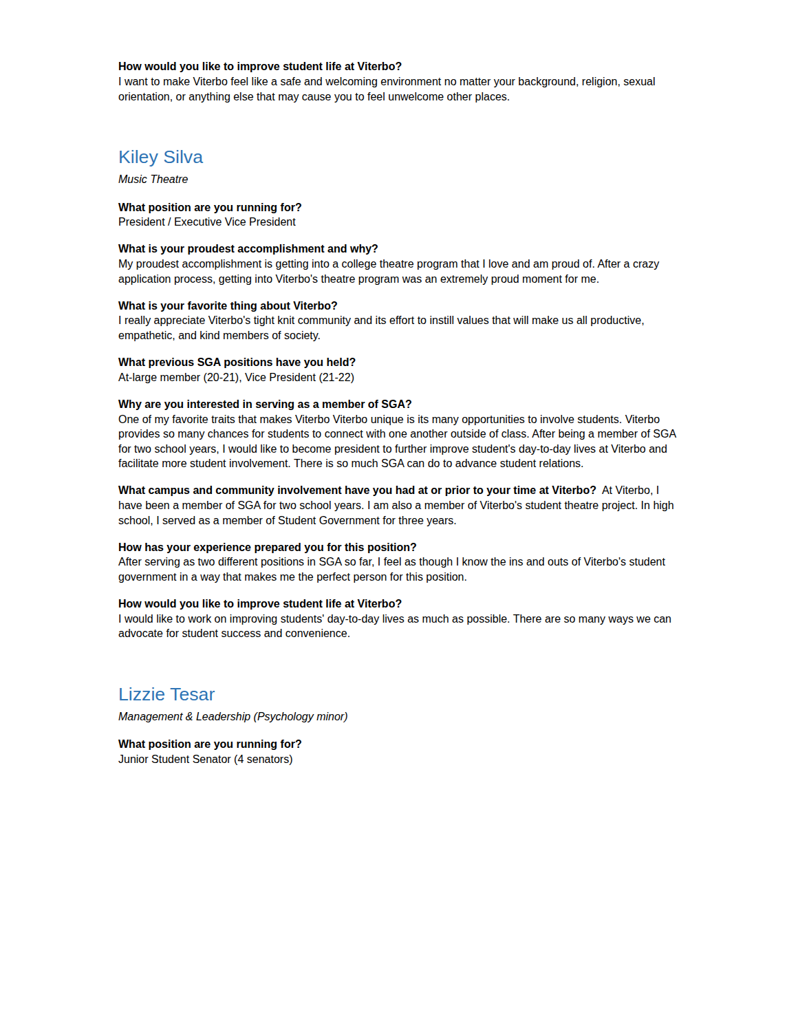How would you like to improve student life at Viterbo?
I want to make Viterbo feel like a safe and welcoming environment no matter your background, religion, sexual orientation, or anything else that may cause you to feel unwelcome other places.
Kiley Silva
Music Theatre
What position are you running for?
President / Executive Vice President
What is your proudest accomplishment and why?
My proudest accomplishment is getting into a college theatre program that I love and am proud of. After a crazy application process, getting into Viterbo's theatre program was an extremely proud moment for me.
What is your favorite thing about Viterbo?
I really appreciate Viterbo's tight knit community and its effort to instill values that will make us all productive, empathetic, and kind members of society.
What previous SGA positions have you held?
At-large member (20-21), Vice President (21-22)
Why are you interested in serving as a member of SGA?
One of my favorite traits that makes Viterbo Viterbo unique is its many opportunities to involve students. Viterbo provides so many chances for students to connect with one another outside of class. After being a member of SGA for two school years, I would like to become president to further improve student's day-to-day lives at Viterbo and facilitate more student involvement. There is so much SGA can do to advance student relations.
What campus and community involvement have you had at or prior to your time at Viterbo? At Viterbo, I have been a member of SGA for two school years. I am also a member of Viterbo's student theatre project. In high school, I served as a member of Student Government for three years.
How has your experience prepared you for this position?
After serving as two different positions in SGA so far, I feel as though I know the ins and outs of Viterbo's student government in a way that makes me the perfect person for this position.
How would you like to improve student life at Viterbo?
I would like to work on improving students' day-to-day lives as much as possible. There are so many ways we can advocate for student success and convenience.
Lizzie Tesar
Management & Leadership (Psychology minor)
What position are you running for?
Junior Student Senator (4 senators)